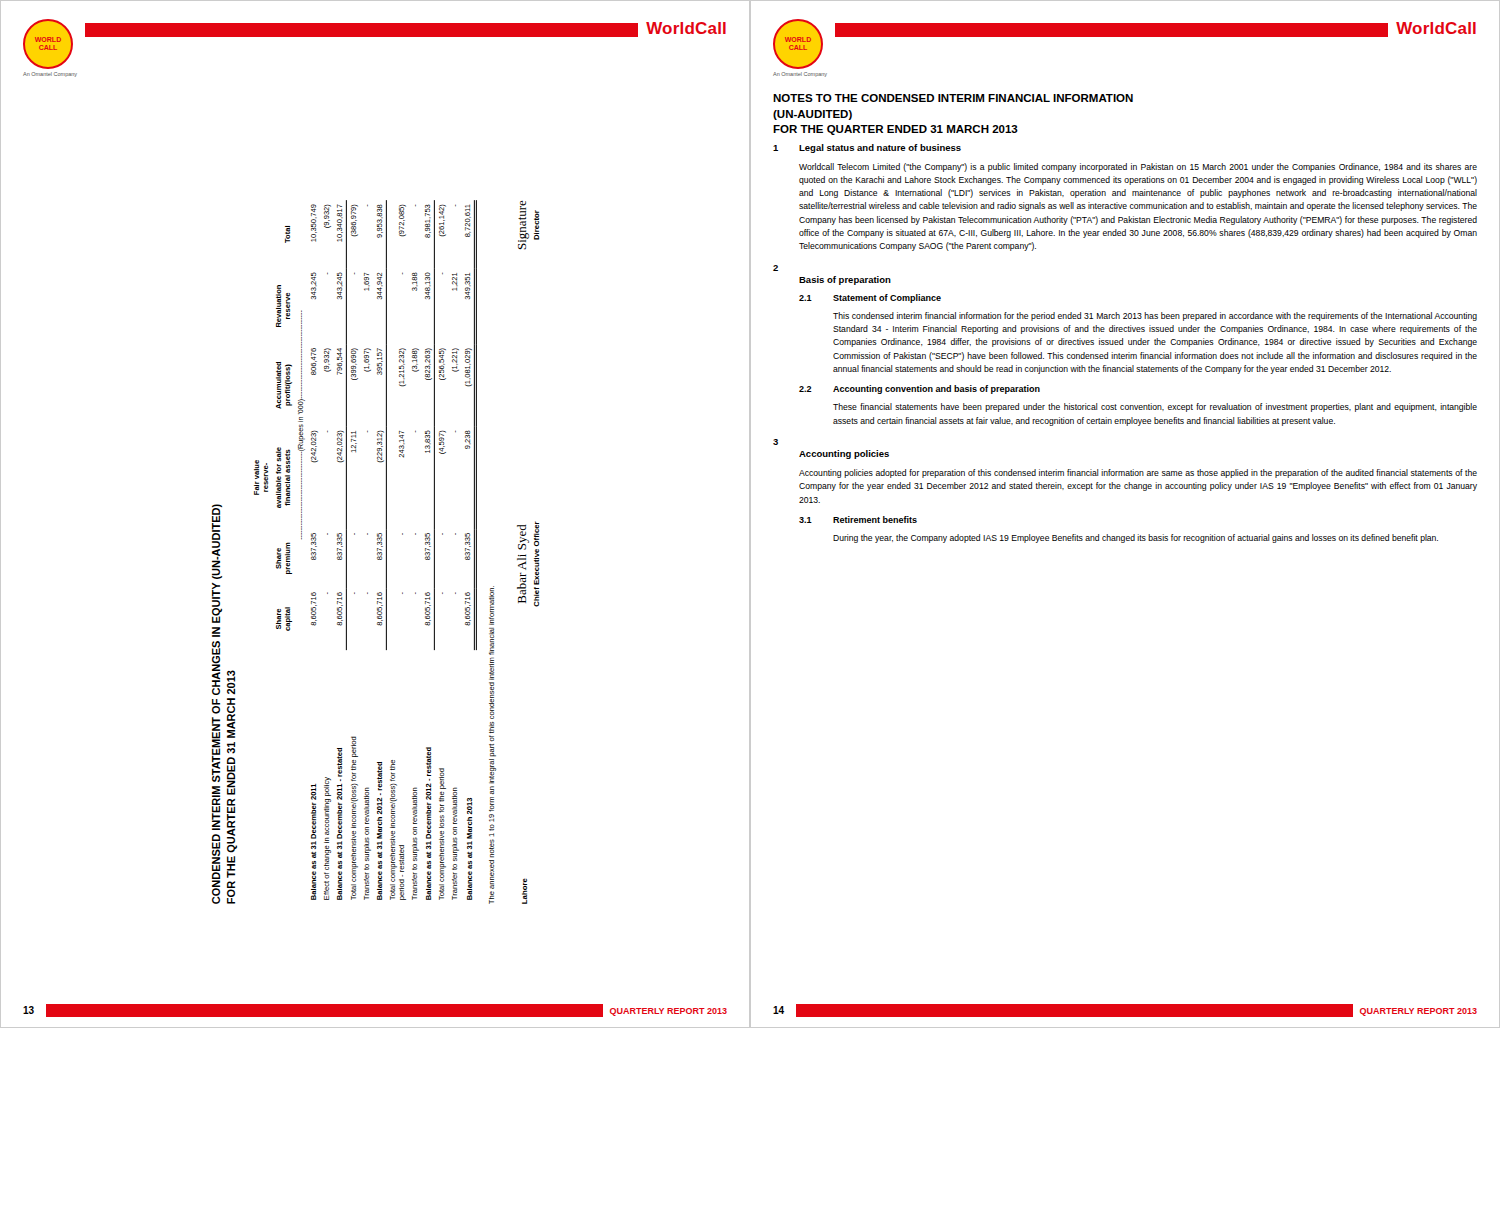WORLD CALL
An Omantel Company
WorldCall
CONDENSED INTERIM STATEMENT OF CHANGES IN EQUITY (UN-AUDITED)
FOR THE QUARTER ENDED 31 MARCH 2013
| | | | Fair value reserve- | | | |
| --- | --- | --- | --- | --- | --- | --- |
| | Share capital | Share premium | available for sale financial assets | Accumulated profit/(loss) | Revaluation reserve | Total |
| | -------------------------------------(Rupees in '000)------------------------------------- |
| Balance as at 31 December 2011 | 8,605,716 | 837,335 | (242,023) | 806,476 | 343,245 | 10,350,749 |
| Effect of change in accounting policy | - | - | - | (9,932) | - | (9,932) |
| Balance as at 31 December 2011 - restated | 8,605,716 | 837,335 | (242,023) | 796,544 | 343,245 | 10,340,817 |
| Total comprehensive income/(loss) for the period | - | - | 12,711 | (399,690) | - | (386,979) |
| Transfer to surplus on revaluation | - | - | - | (1,697) | 1,697 | - |
| Balance as at 31 March 2012 - restated | 8,605,716 | 837,335 | (229,312) | 395,157 | 344,942 | 9,953,838 |
| Total comprehensive income/(loss) for the period - restated | - | - | 243,147 | (1,215,232) | - | (972,085) |
| Transfer to surplus on revaluation | - | - | - | (3,188) | 3,188 | - |
| Balance as at 31 December 2012 - restated | 8,605,716 | 837,335 | 13,835 | (823,263) | 348,130 | 8,981,753 |
| Total comprehensive loss for the period | - | - | (4,597) | (256,545) | - | (261,142) |
| Transfer to surplus on revaluation | - | - | - | (1,221) | 1,221 | - |
| Balance as at 31 March 2013 | 8,605,716 | 837,335 | 9,238 | (1,081,029) | 349,351 | 8,720,611 |
The annexed notes 1 to 19 form an integral part of this condensed interim financial information.
Lahore
Babar Ali Syed
Chief Executive Officer
Signature
Director
13
QUARTERLY REPORT 2013
WORLD CALL
An Omantel Company
WorldCall
NOTES TO THE CONDENSED INTERIM FINANCIAL INFORMATION
(UN-AUDITED)
FOR THE QUARTER ENDED 31 MARCH 2013
1
Legal status and nature of business
Worldcall Telecom Limited ("the Company") is a public limited company incorporated in Pakistan on 15 March 2001 under the Companies Ordinance, 1984 and its shares are quoted on the Karachi and Lahore Stock Exchanges. The Company commenced its operations on 01 December 2004 and is engaged in providing Wireless Local Loop ("WLL") and Long Distance & International ("LDI") services in Pakistan, operation and maintenance of public payphones network and re-broadcasting international/national satellite/terrestrial wireless and cable television and radio signals as well as interactive communication and to establish, maintain and operate the licensed telephony services. The Company has been licensed by Pakistan Telecommunication Authority ("PTA") and Pakistan Electronic Media Regulatory Authority ("PEMRA") for these purposes. The registered office of the Company is situated at 67A, C-III, Gulberg III, Lahore. In the year ended 30 June 2008, 56.80% shares (488,839,429 ordinary shares) had been acquired by Oman Telecommunications Company SAOG ("the Parent company").
2
Basis of preparation
2.1
Statement of Compliance
This condensed interim financial information for the period ended 31 March 2013 has been prepared in accordance with the requirements of the International Accounting Standard 34 - Interim Financial Reporting and provisions of and the directives issued under the Companies Ordinance, 1984. In case where requirements of the Companies Ordinance, 1984 differ, the provisions of or directives issued under the Companies Ordinance, 1984 or directive issued by Securities and Exchange Commission of Pakistan ("SECP") have been followed. This condensed interim financial information does not include all the information and disclosures required in the annual financial statements and should be read in conjunction with the financial statements of the Company for the year ended 31 December 2012.
2.2
Accounting convention and basis of preparation
These financial statements have been prepared under the historical cost convention, except for revaluation of investment properties, plant and equipment, intangible assets and certain financial assets at fair value, and recognition of certain employee benefits and financial liabilities at present value.
3
Accounting policies
Accounting policies adopted for preparation of this condensed interim financial information are same as those applied in the preparation of the audited financial statements of the Company for the year ended 31 December 2012 and stated therein, except for the change in accounting policy under IAS 19 "Employee Benefits" with effect from 01 January 2013.
3.1
Retirement benefits
During the year, the Company adopted IAS 19 Employee Benefits and changed its basis for recognition of actuarial gains and losses on its defined benefit plan.
14
QUARTERLY REPORT 2013